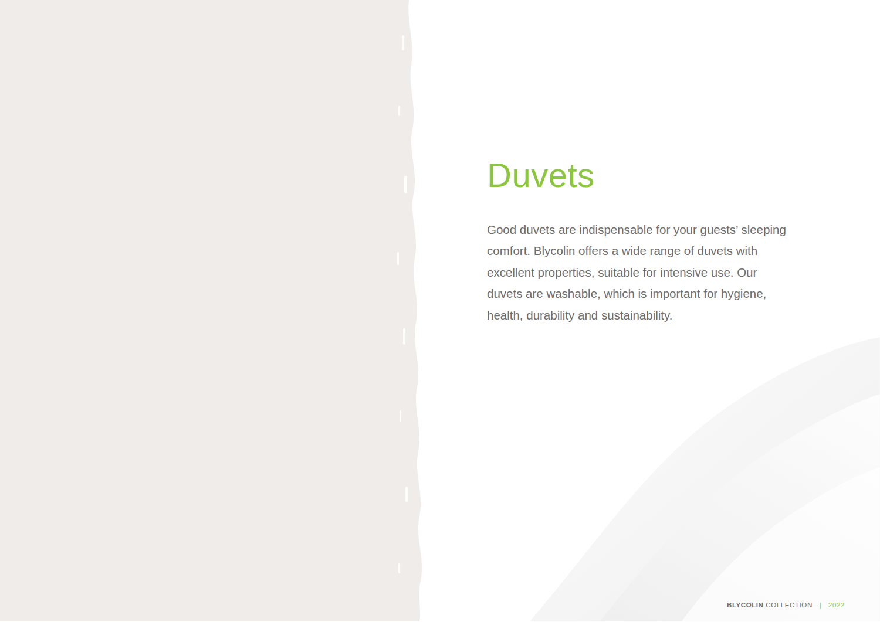Duvets
Good duvets are indispensable for your guests’ sleeping comfort. Blycolin offers a wide range of duvets with excellent properties, suitable for intensive use. Our duvets are washable, which is important for hygiene, health, durability and sustainability.
BLYCOLIN COLLECTION | 2022